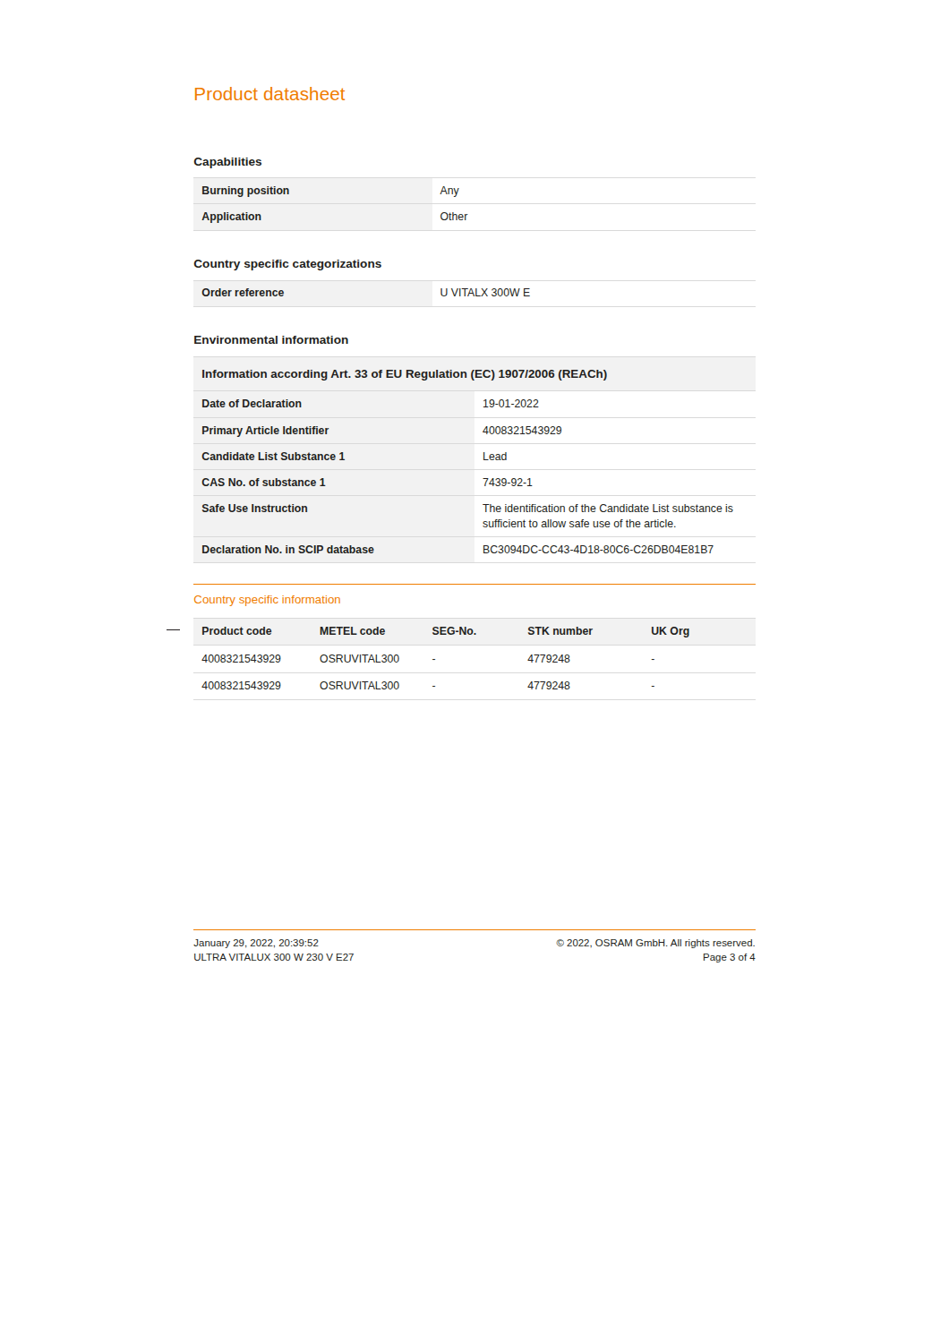Product datasheet
Capabilities
| Burning position | Any |
| Application | Other |
Country specific categorizations
| Order reference | U VITALX 300W E |
Environmental information
| Information according Art. 33 of EU Regulation (EC) 1907/2006 (REACh) |
| --- |
| Date of Declaration | 19-01-2022 |
| Primary Article Identifier | 4008321543929 |
| Candidate List Substance 1 | Lead |
| CAS No. of substance 1 | 7439-92-1 |
| Safe Use Instruction | The identification of the Candidate List substance is sufficient to allow safe use of the article. |
| Declaration No. in SCIP database | BC3094DC-CC43-4D18-80C6-C26DB04E81B7 |
Country specific information
| Product code | METEL code | SEG-No. | STK number | UK Org |
| --- | --- | --- | --- | --- |
| 4008321543929 | OSRUVITAL300 | - | 4779248 | - |
| 4008321543929 | OSRUVITAL300 | - | 4779248 | - |
January 29, 2022, 20:39:52
© 2022, OSRAM GmbH. All rights reserved.
ULTRA VITALUX 300 W 230 V E27
Page 3 of 4